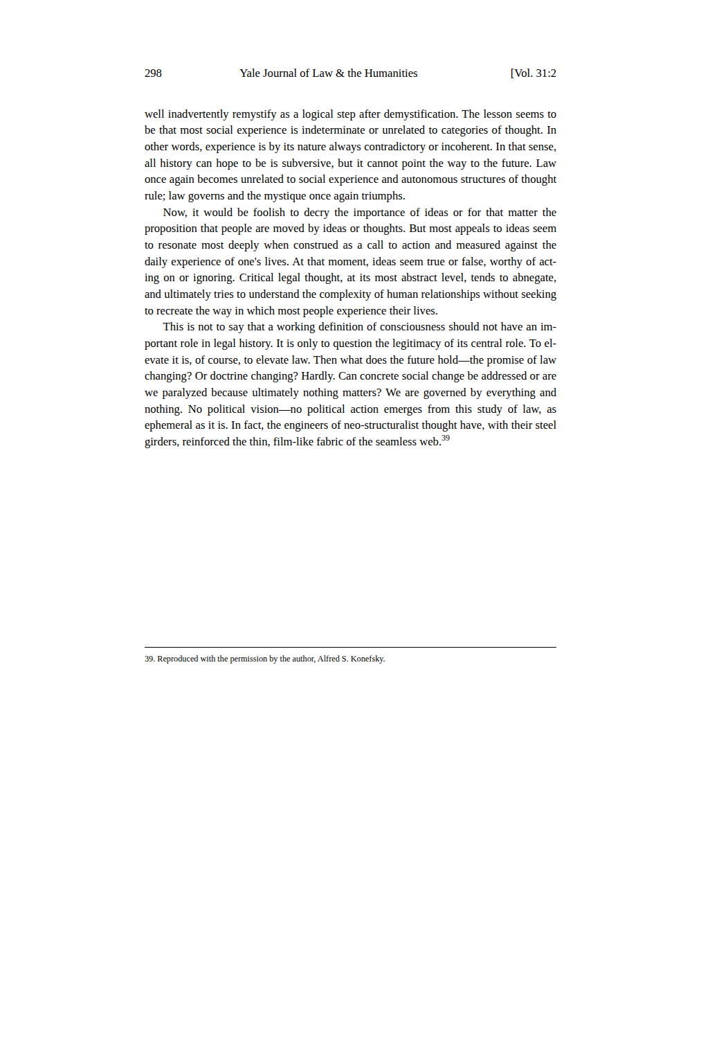298 Yale Journal of Law & the Humanities [Vol. 31:2
well inadvertently remystify as a logical step after demystification. The lesson seems to be that most social experience is indeterminate or unrelated to categories of thought. In other words, experience is by its nature always contradictory or incoherent. In that sense, all history can hope to be is subversive, but it cannot point the way to the future. Law once again becomes unrelated to social experience and autonomous structures of thought rule; law governs and the mystique once again triumphs.
Now, it would be foolish to decry the importance of ideas or for that matter the proposition that people are moved by ideas or thoughts. But most appeals to ideas seem to resonate most deeply when construed as a call to action and measured against the daily experience of one's lives. At that moment, ideas seem true or false, worthy of acting on or ignoring. Critical legal thought, at its most abstract level, tends to abnegate, and ultimately tries to understand the complexity of human relationships without seeking to recreate the way in which most people experience their lives.
This is not to say that a working definition of consciousness should not have an important role in legal history. It is only to question the legitimacy of its central role. To elevate it is, of course, to elevate law. Then what does the future hold—the promise of law changing? Or doctrine changing? Hardly. Can concrete social change be addressed or are we paralyzed because ultimately nothing matters? We are governed by everything and nothing. No political vision—no political action emerges from this study of law, as ephemeral as it is. In fact, the engineers of neo-structuralist thought have, with their steel girders, reinforced the thin, film-like fabric of the seamless web.39
39. Reproduced with the permission by the author, Alfred S. Konefsky.